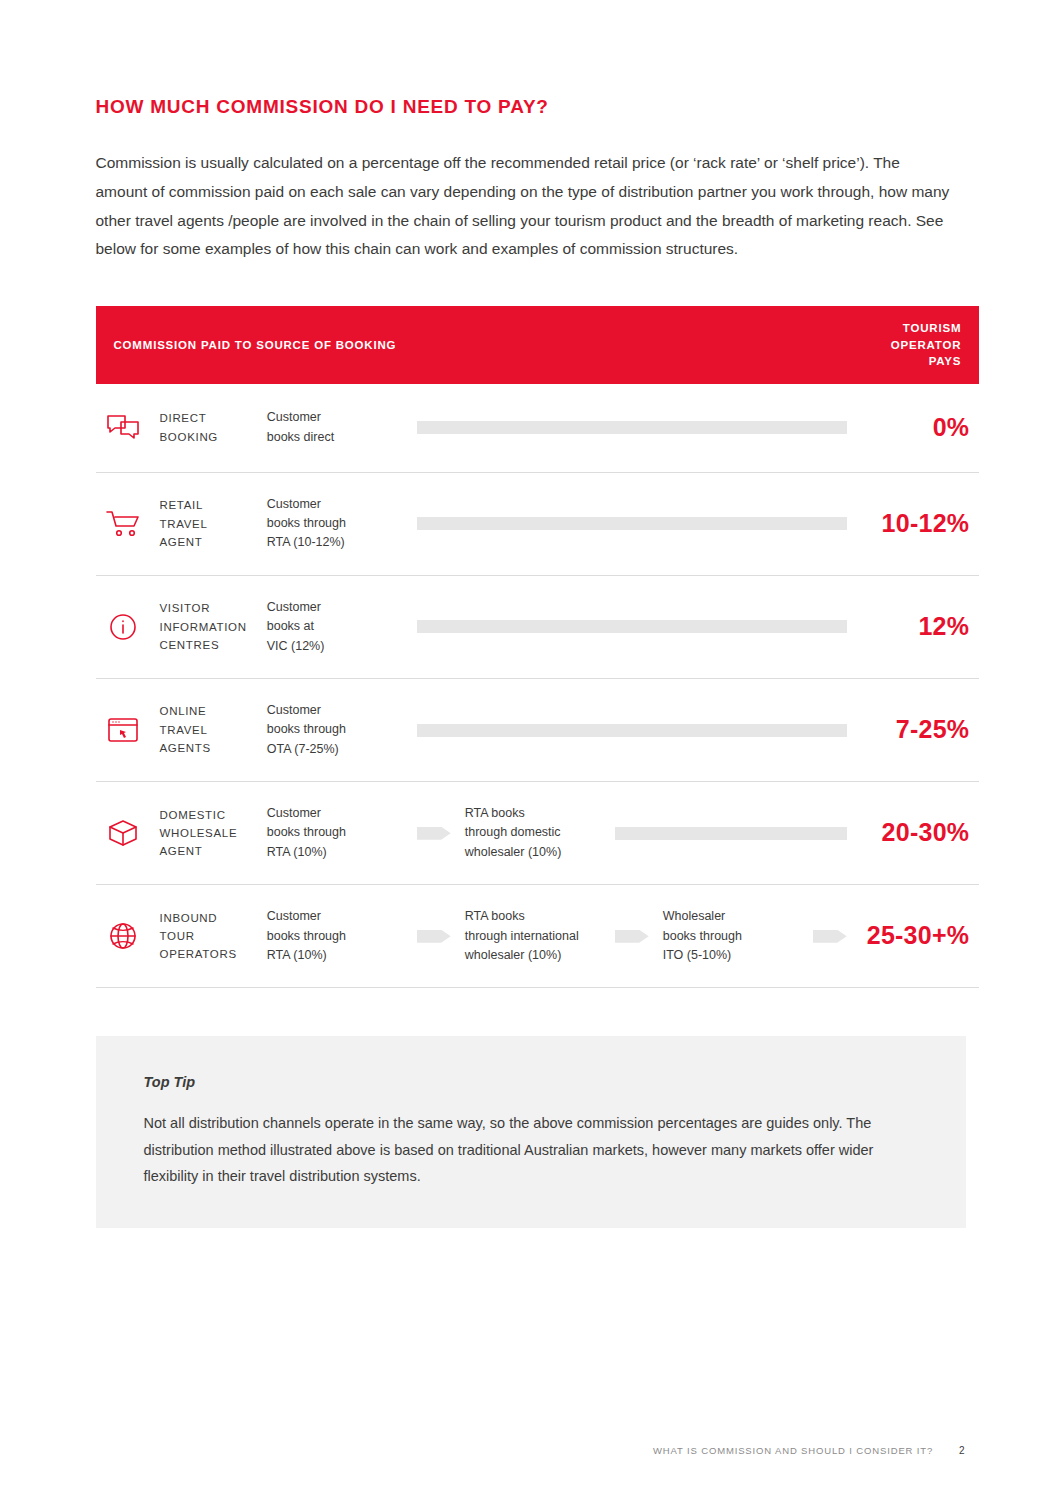How much commission do I need to pay?
Commission is usually calculated on a percentage off the recommended retail price (or ‘rack rate’ or ‘shelf price’). The amount of commission paid on each sale can vary depending on the type of distribution partner you work through, how many other travel agents /people are involved in the chain of selling your tourism product and the breadth of marketing reach. See below for some examples of how this chain can work and examples of commission structures.
| Commission paid to source of booking | Tourism operator pays |
| --- | --- |
| | Direct booking | Customer books direct | 0% |
| | Retail travel agent | Customer books through RTA (10-12%) | 10-12% |
| | Visitor information centres | Customer books at VIC (12%) | 12% |
| | Online travel agents | Customer books through OTA (7-25%) | 7-25% |
| | Domestic wholesale agent | Customer books through RTA (10%) RTA books through domestic wholesaler (10%) | 20-30% |
| | Inbound tour operators | Customer books through RTA (10%) RTA books through international wholesaler (10%) Wholesaler books through ITO (5-10%) | 25-30+% |
Top Tip
Not all distribution channels operate in the same way, so the above commission percentages are guides only. The distribution method illustrated above is based on traditional Australian markets, however many markets offer wider flexibility in their travel distribution systems.
What is commission and should I consider it? 2